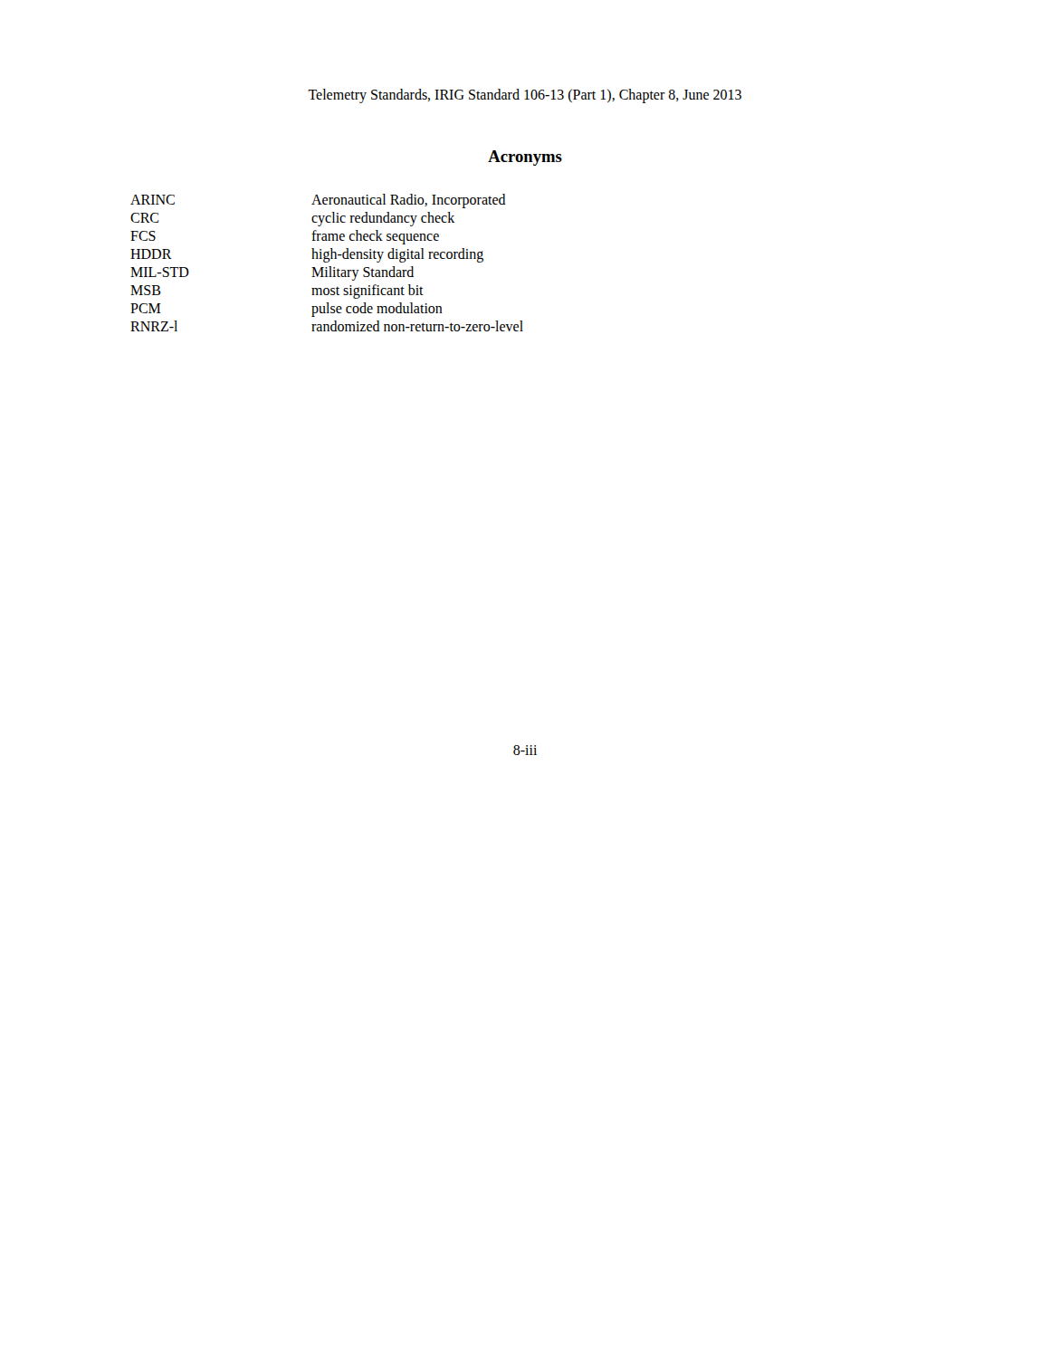Telemetry Standards, IRIG Standard 106-13 (Part 1), Chapter 8, June 2013
Acronyms
| ARINC | Aeronautical Radio, Incorporated |
| CRC | cyclic redundancy check |
| FCS | frame check sequence |
| HDDR | high-density digital recording |
| MIL-STD | Military Standard |
| MSB | most significant bit |
| PCM | pulse code modulation |
| RNRZ-l | randomized non-return-to-zero-level |
8-iii